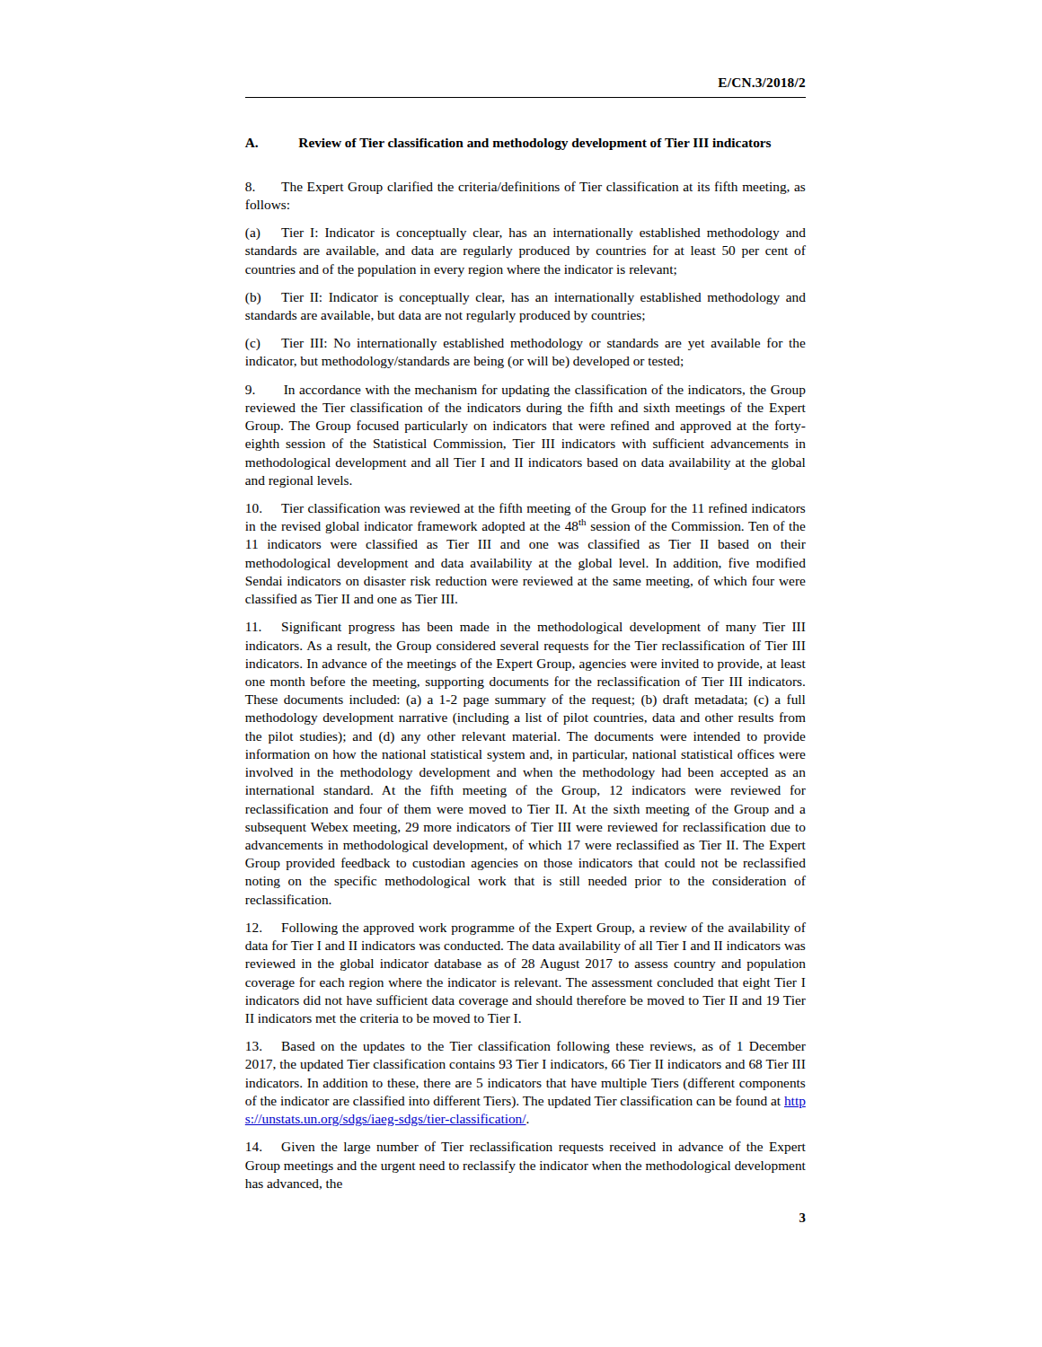E/CN.3/2018/2
A. Review of Tier classification and methodology development of Tier III indicators
8. The Expert Group clarified the criteria/definitions of Tier classification at its fifth meeting, as follows:
(a) Tier I: Indicator is conceptually clear, has an internationally established methodology and standards are available, and data are regularly produced by countries for at least 50 per cent of countries and of the population in every region where the indicator is relevant;
(b) Tier II: Indicator is conceptually clear, has an internationally established methodology and standards are available, but data are not regularly produced by countries;
(c) Tier III: No internationally established methodology or standards are yet available for the indicator, but methodology/standards are being (or will be) developed or tested;
9. In accordance with the mechanism for updating the classification of the indicators, the Group reviewed the Tier classification of the indicators during the fifth and sixth meetings of the Expert Group. The Group focused particularly on indicators that were refined and approved at the forty-eighth session of the Statistical Commission, Tier III indicators with sufficient advancements in methodological development and all Tier I and II indicators based on data availability at the global and regional levels.
10. Tier classification was reviewed at the fifth meeting of the Group for the 11 refined indicators in the revised global indicator framework adopted at the 48th session of the Commission. Ten of the 11 indicators were classified as Tier III and one was classified as Tier II based on their methodological development and data availability at the global level. In addition, five modified Sendai indicators on disaster risk reduction were reviewed at the same meeting, of which four were classified as Tier II and one as Tier III.
11. Significant progress has been made in the methodological development of many Tier III indicators. As a result, the Group considered several requests for the Tier reclassification of Tier III indicators. In advance of the meetings of the Expert Group, agencies were invited to provide, at least one month before the meeting, supporting documents for the reclassification of Tier III indicators. These documents included: (a) a 1-2 page summary of the request; (b) draft metadata; (c) a full methodology development narrative (including a list of pilot countries, data and other results from the pilot studies); and (d) any other relevant material. The documents were intended to provide information on how the national statistical system and, in particular, national statistical offices were involved in the methodology development and when the methodology had been accepted as an international standard. At the fifth meeting of the Group, 12 indicators were reviewed for reclassification and four of them were moved to Tier II. At the sixth meeting of the Group and a subsequent Webex meeting, 29 more indicators of Tier III were reviewed for reclassification due to advancements in methodological development, of which 17 were reclassified as Tier II. The Expert Group provided feedback to custodian agencies on those indicators that could not be reclassified noting on the specific methodological work that is still needed prior to the consideration of reclassification.
12. Following the approved work programme of the Expert Group, a review of the availability of data for Tier I and II indicators was conducted. The data availability of all Tier I and II indicators was reviewed in the global indicator database as of 28 August 2017 to assess country and population coverage for each region where the indicator is relevant. The assessment concluded that eight Tier I indicators did not have sufficient data coverage and should therefore be moved to Tier II and 19 Tier II indicators met the criteria to be moved to Tier I.
13. Based on the updates to the Tier classification following these reviews, as of 1 December 2017, the updated Tier classification contains 93 Tier I indicators, 66 Tier II indicators and 68 Tier III indicators. In addition to these, there are 5 indicators that have multiple Tiers (different components of the indicator are classified into different Tiers). The updated Tier classification can be found at https://unstats.un.org/sdgs/iaeg-sdgs/tier-classification/.
14. Given the large number of Tier reclassification requests received in advance of the Expert Group meetings and the urgent need to reclassify the indicator when the methodological development has advanced, the
3